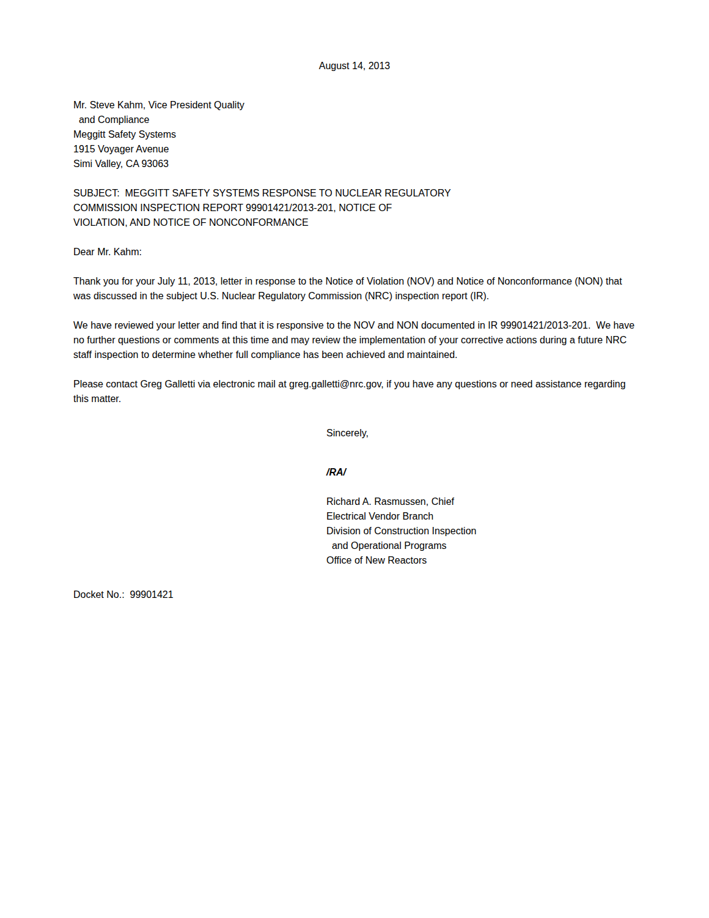August 14, 2013
Mr. Steve Kahm, Vice President Quality
and Compliance
Meggitt Safety Systems
1915 Voyager Avenue
Simi Valley, CA 93063
SUBJECT: MEGGITT SAFETY SYSTEMS RESPONSE TO NUCLEAR REGULATORY
COMMISSION INSPECTION REPORT 99901421/2013-201, NOTICE OF
VIOLATION, AND NOTICE OF NONCONFORMANCE
Dear Mr. Kahm:
Thank you for your July 11, 2013, letter in response to the Notice of Violation (NOV) and Notice of Nonconformance (NON) that was discussed in the subject U.S. Nuclear Regulatory Commission (NRC) inspection report (IR).
We have reviewed your letter and find that it is responsive to the NOV and NON documented in IR 99901421/2013-201. We have no further questions or comments at this time and may review the implementation of your corrective actions during a future NRC staff inspection to determine whether full compliance has been achieved and maintained.
Please contact Greg Galletti via electronic mail at greg.galletti@nrc.gov, if you have any questions or need assistance regarding this matter.
Sincerely,
/RA/
Richard A. Rasmussen, Chief
Electrical Vendor Branch
Division of Construction Inspection
and Operational Programs
Office of New Reactors
Docket No.: 99901421